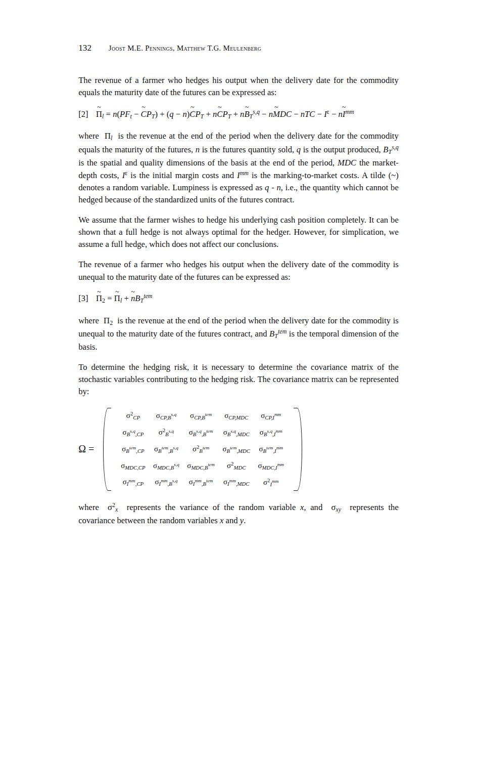132 Joost M.E. Pennings, Matthew T.G. Meulenberg
The revenue of a farmer who hedges his output when the delivery date for the commodity equals the maturity date of the futures can be expressed as:
[2] ~Π l = n(PF t − ~C PT) + (q − n)~C PT + n~C PT + n~B Ts,q − n~M DC − nTC − Iε − n~I mm
where Πl is the revenue at the end of the period when the delivery date for the commodity equals the maturity of the futures, n is the futures quantity sold, q is the output produced, BTs,q is the spatial and quality dimensions of the basis at the end of the period, MDC the market-depth costs, Iε is the initial margin costs and Imm is the marking-to-market costs. A tilde (~) denotes a random variable. Lumpiness is expressed as q - n, i.e., the quantity which cannot be hedged because of the standardized units of the futures contract.
We assume that the farmer wishes to hedge his underlying cash position completely. It can be shown that a full hedge is not always optimal for the hedger. However, for simplication, we assume a full hedge, which does not affect our conclusions.
The revenue of a farmer who hedges his output when the delivery date of the commodity is unequal to the maturity date of the futures can be expressed as:
[3] ~Π 2 = ~Π l + ~n BTtem
where Π 2 is the revenue at the end of the period when the delivery date for the commodity is unequal to the maturity date of the futures contract, and BTtem is the temporal dimension of the basis.
To determine the hedging risk, it is necessary to determine the covariance matrix of the stochastic variables contributing to the hedging risk. The covariance matrix can be represented by:
Ω =
| σ 2 CP | σ CP,B s,q | σ CP,B tem | σ CP,MDC | σ CP,I mm |
| σ B s,q ,CP | σ 2 B s,q | σ B s,q ,B tem | σ B s,q ,MDC | σ B s,q ,I mm |
| σ B tem ,CP | σ B tem ,B s,q | σ 2 B tem | σ B tem ,MDC | σ B tem ,I mm |
| σ MDC,CP | σ MDC,B s,q | σ MDC,B tem | σ 2 MDC | σ MDC,I mm |
| σ I mm ,CP | σ I mm ,B s,q | σ I mm ,B tem | σ I mm ,MDC | σ 2 I mm |
where σ2 x represents the variance of the random variable x, and σxy represents the covariance between the random variables x and y.